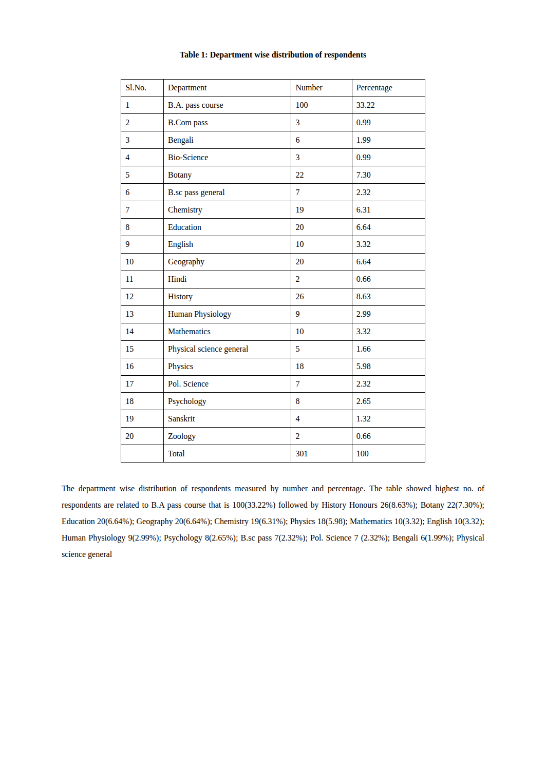Table 1: Department wise distribution of respondents
| Sl.No. | Department | Number | Percentage |
| 1 | B.A. pass course | 100 | 33.22 |
| 2 | B.Com pass | 3 | 0.99 |
| 3 | Bengali | 6 | 1.99 |
| 4 | Bio-Science | 3 | 0.99 |
| 5 | Botany | 22 | 7.30 |
| 6 | B.sc pass general | 7 | 2.32 |
| 7 | Chemistry | 19 | 6.31 |
| 8 | Education | 20 | 6.64 |
| 9 | English | 10 | 3.32 |
| 10 | Geography | 20 | 6.64 |
| 11 | Hindi | 2 | 0.66 |
| 12 | History | 26 | 8.63 |
| 13 | Human Physiology | 9 | 2.99 |
| 14 | Mathematics | 10 | 3.32 |
| 15 | Physical science general | 5 | 1.66 |
| 16 | Physics | 18 | 5.98 |
| 17 | Pol. Science | 7 | 2.32 |
| 18 | Psychology | 8 | 2.65 |
| 19 | Sanskrit | 4 | 1.32 |
| 20 | Zoology | 2 | 0.66 |
| | Total | 301 | 100 |
The department wise distribution of respondents measured by number and percentage. The table showed highest no. of respondents are related to B.A pass course that is 100(33.22%) followed by History Honours 26(8.63%); Botany 22(7.30%); Education 20(6.64%); Geography 20(6.64%); Chemistry 19(6.31%); Physics 18(5.98); Mathematics 10(3.32); English 10(3.32); Human Physiology 9(2.99%); Psychology 8(2.65%); B.sc pass 7(2.32%); Pol. Science 7 (2.32%); Bengali 6(1.99%); Physical science general